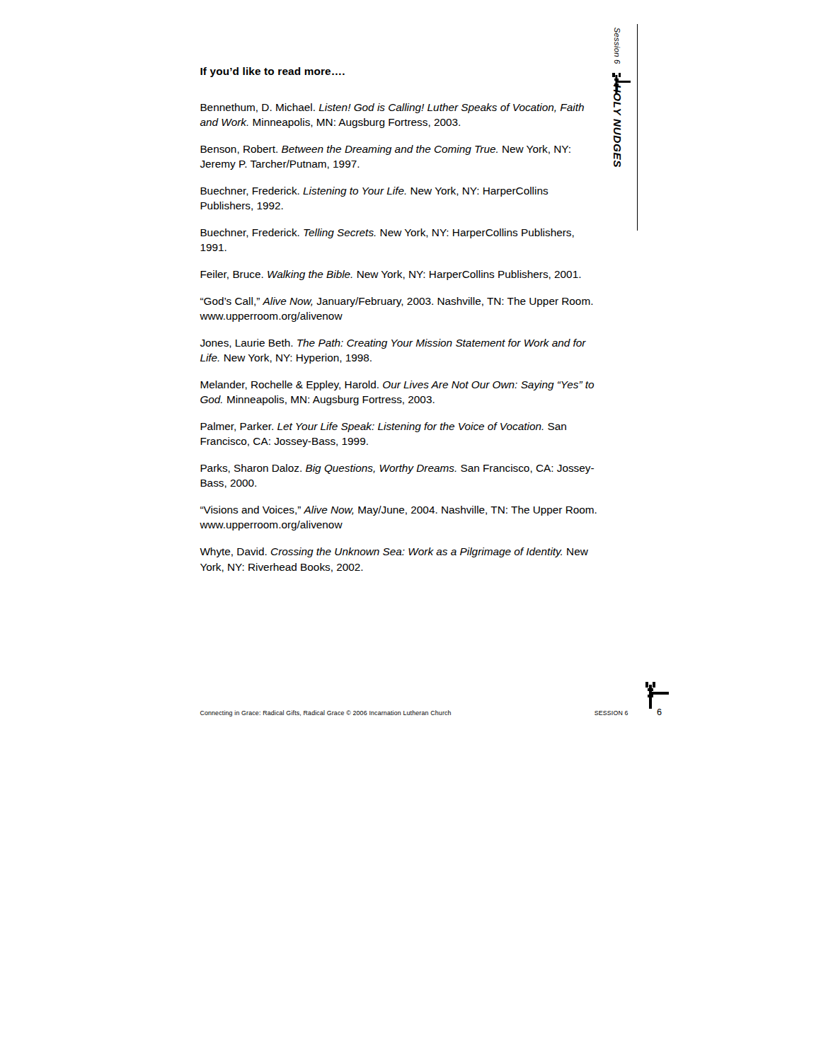Session 6 HOLY NUDGES
If you’d like to read more….
Bennethum, D. Michael. Listen! God is Calling! Luther Speaks of Vocation, Faith and Work. Minneapolis, MN: Augsburg Fortress, 2003.
Benson, Robert. Between the Dreaming and the Coming True. New York, NY: Jeremy P. Tarcher/Putnam, 1997.
Buechner, Frederick. Listening to Your Life. New York, NY: HarperCollins Publishers, 1992.
Buechner, Frederick. Telling Secrets. New York, NY: HarperCollins Publishers, 1991.
Feiler, Bruce. Walking the Bible. New York, NY: HarperCollins Publishers, 2001.
“God’s Call,” Alive Now, January/February, 2003. Nashville, TN: The Upper Room. www.upperroom.org/alivenow
Jones, Laurie Beth. The Path: Creating Your Mission Statement for Work and for Life. New York, NY: Hyperion, 1998.
Melander, Rochelle & Eppley, Harold. Our Lives Are Not Our Own: Saying “Yes” to God. Minneapolis, MN: Augsburg Fortress, 2003.
Palmer, Parker. Let Your Life Speak: Listening for the Voice of Vocation. San Francisco, CA: Jossey-Bass, 1999.
Parks, Sharon Daloz. Big Questions, Worthy Dreams. San Francisco, CA: Jossey-Bass, 2000.
“Visions and Voices,” Alive Now, May/June, 2004. Nashville, TN: The Upper Room. www.upperroom.org/alivenow
Whyte, David. Crossing the Unknown Sea: Work as a Pilgrimage of Identity. New York, NY: Riverhead Books, 2002.
Connecting in Grace: Radical Gifts, Radical Grace © 2006 Incarnation Lutheran Church SESSION 6 6